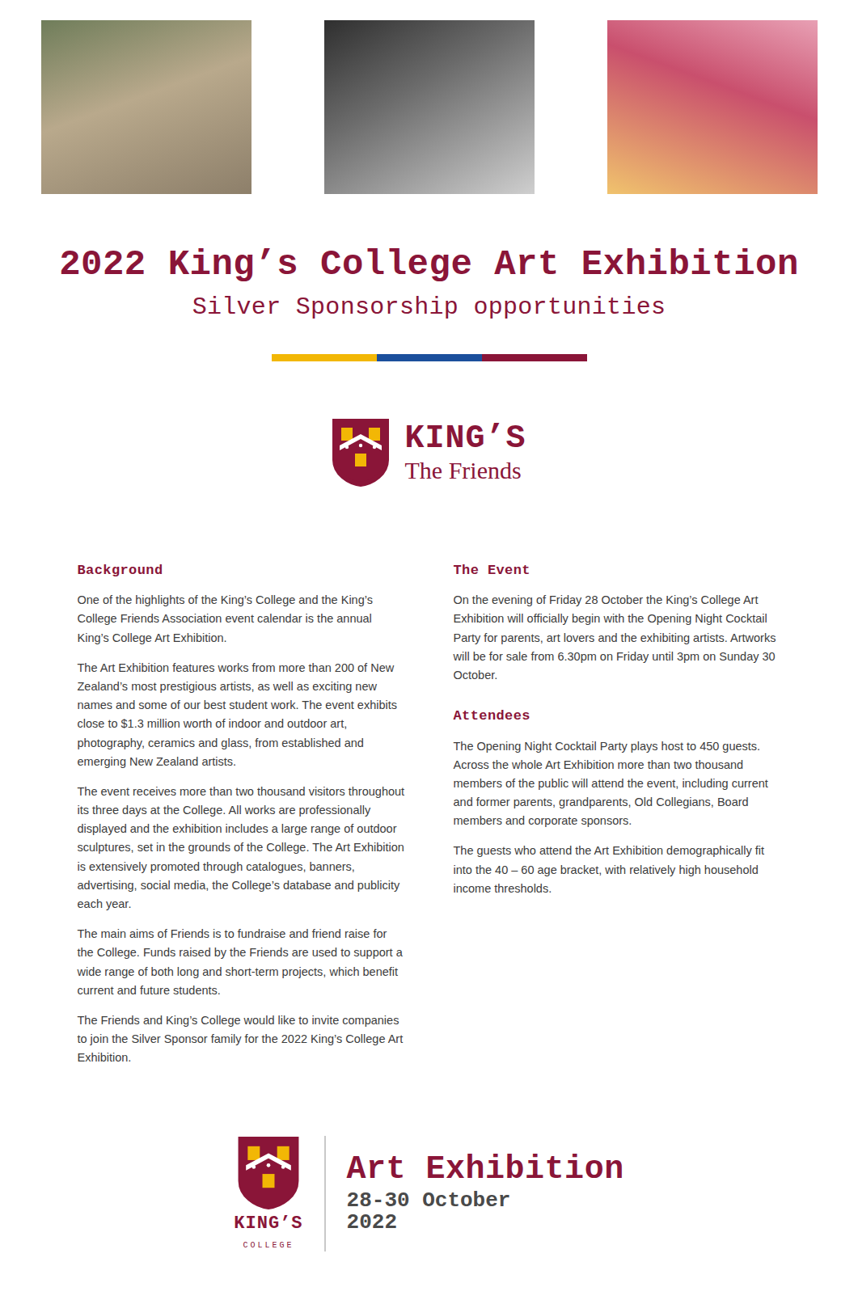2022 King’s College Art Exhibition
Silver Sponsorship opportunities
KING’S The Friends
Background
One of the highlights of the King’s College and the King’s College Friends Association event calendar is the annual King’s College Art Exhibition.
The Art Exhibition features works from more than 200 of New Zealand’s most prestigious artists, as well as exciting new names and some of our best student work. The event exhibits close to $1.3 million worth of indoor and outdoor art, photography, ceramics and glass, from established and emerging New Zealand artists.
The event receives more than two thousand visitors throughout its three days at the College. All works are professionally displayed and the exhibition includes a large range of outdoor sculptures, set in the grounds of the College. The Art Exhibition is extensively promoted through catalogues, banners, advertising, social media, the College’s database and publicity each year.
The main aims of Friends is to fundraise and friend raise for the College. Funds raised by the Friends are used to support a wide range of both long and short-term projects, which benefit current and future students.
The Friends and King’s College would like to invite companies to join the Silver Sponsor family for the 2022 King’s College Art Exhibition.
The Event
On the evening of Friday 28 October the King’s College Art Exhibition will officially begin with the Opening Night Cocktail Party for parents, art lovers and the exhibiting artists. Artworks will be for sale from 6.30pm on Friday until 3pm on Sunday 30 October.
Attendees
The Opening Night Cocktail Party plays host to 450 guests. Across the whole Art Exhibition more than two thousand members of the public will attend the event, including current and former parents, grandparents, Old Collegians, Board members and corporate sponsors.
The guests who attend the Art Exhibition demographically fit into the 40 – 60 age bracket, with relatively high household income thresholds.
KING’S COLLEGE
Art Exhibition 28-30 October 2022